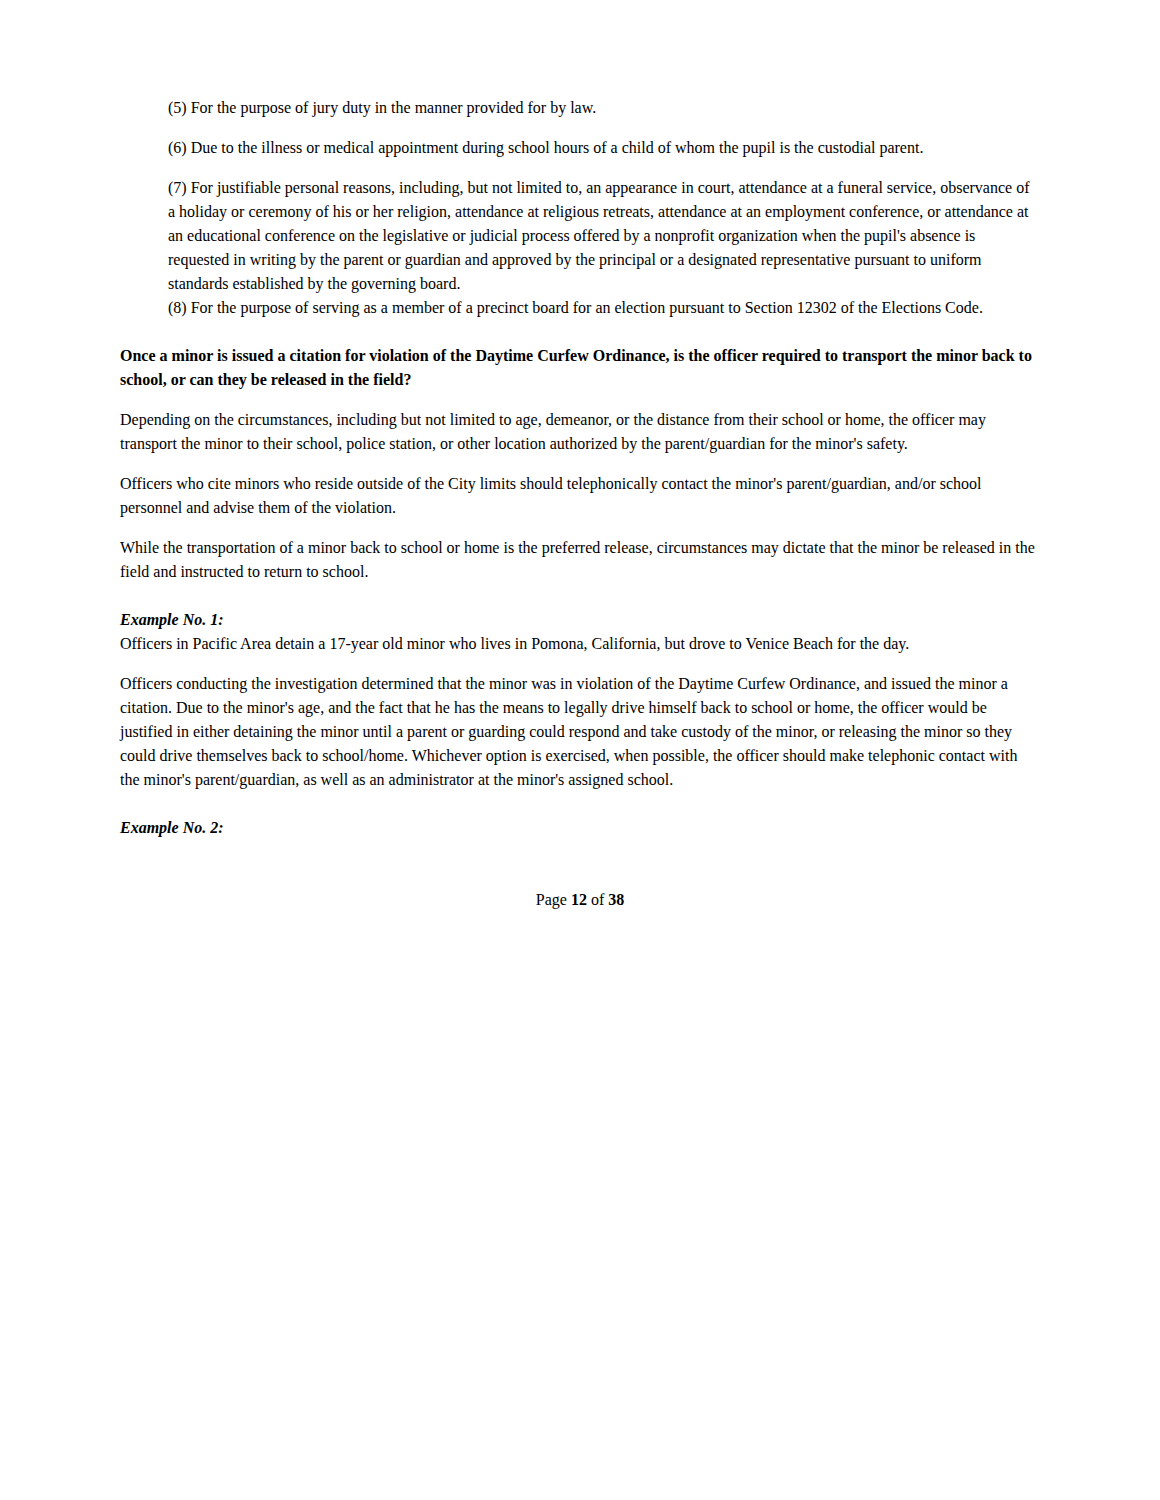(5) For the purpose of jury duty in the manner provided for by law.
(6) Due to the illness or medical appointment during school hours of a child of whom the pupil is the custodial parent.
(7) For justifiable personal reasons, including, but not limited to, an appearance in court, attendance at a funeral service, observance of a holiday or ceremony of his or her religion, attendance at religious retreats, attendance at an employment conference, or attendance at an educational conference on the legislative or judicial process offered by a nonprofit organization when the pupil's absence is requested in writing by the parent or guardian and approved by the principal or a designated representative pursuant to uniform standards established by the governing board.
(8) For the purpose of serving as a member of a precinct board for an election pursuant to Section 12302 of the Elections Code.
Once a minor is issued a citation for violation of the Daytime Curfew Ordinance, is the officer required to transport the minor back to school, or can they be released in the field?
Depending on the circumstances, including but not limited to age, demeanor, or the distance from their school or home, the officer may transport the minor to their school, police station, or other location authorized by the parent/guardian for the minor's safety.
Officers who cite minors who reside outside of the City limits should telephonically contact the minor's parent/guardian, and/or school personnel and advise them of the violation.
While the transportation of a minor back to school or home is the preferred release, circumstances may dictate that the minor be released in the field and instructed to return to school.
Example No. 1:
Officers in Pacific Area detain a 17-year old minor who lives in Pomona, California, but drove to Venice Beach for the day.
Officers conducting the investigation determined that the minor was in violation of the Daytime Curfew Ordinance, and issued the minor a citation. Due to the minor's age, and the fact that he has the means to legally drive himself back to school or home, the officer would be justified in either detaining the minor until a parent or guarding could respond and take custody of the minor, or releasing the minor so they could drive themselves back to school/home. Whichever option is exercised, when possible, the officer should make telephonic contact with the minor's parent/guardian, as well as an administrator at the minor's assigned school.
Example No. 2:
Page 12 of 38